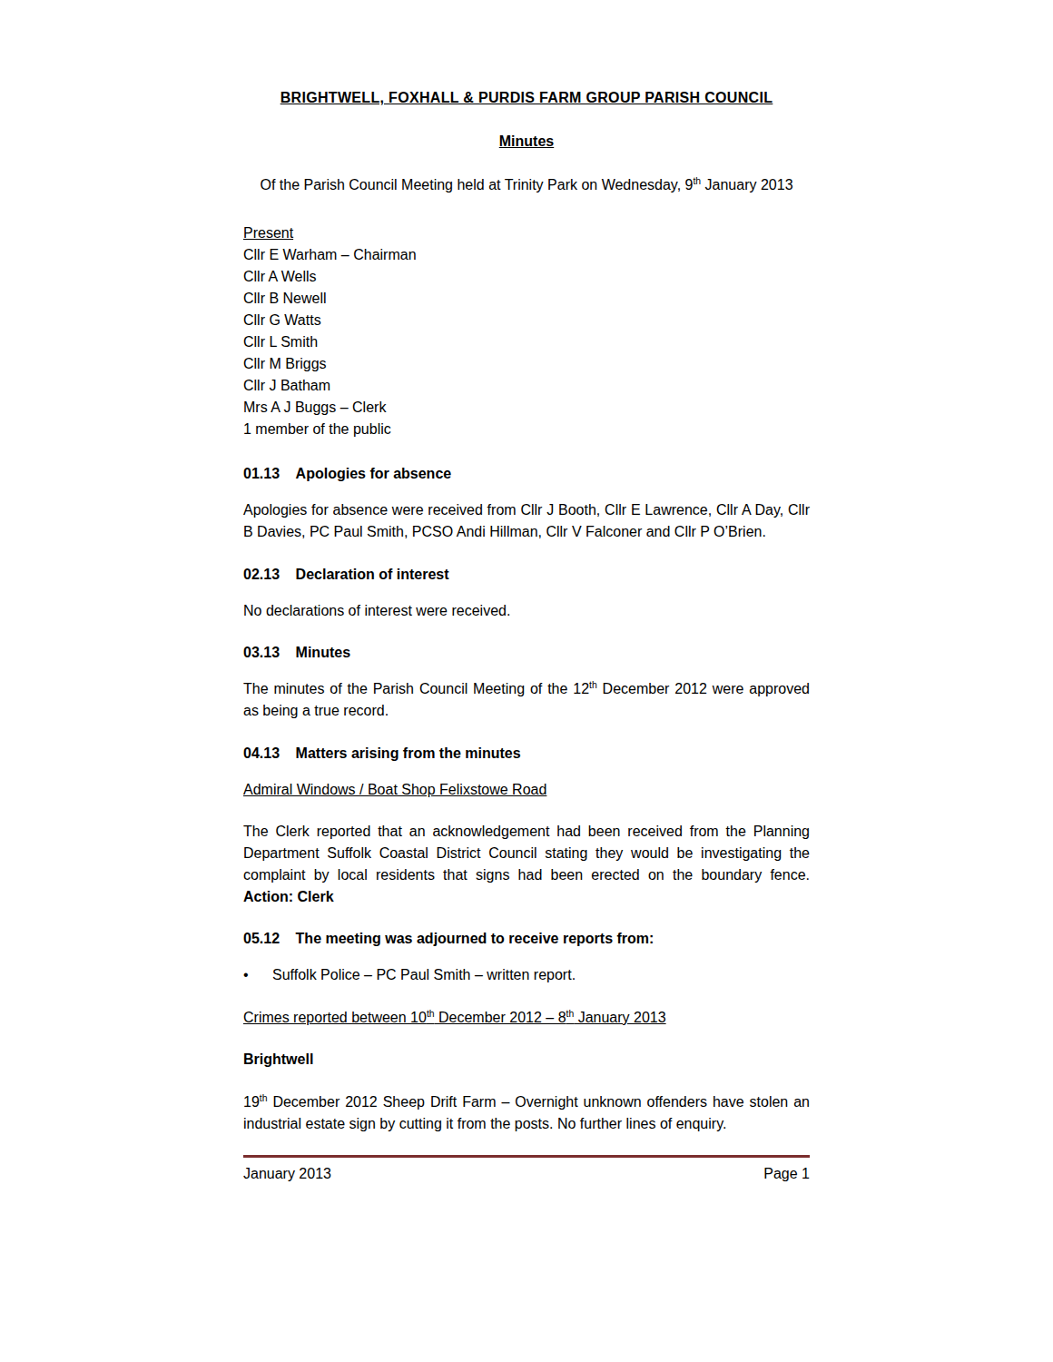BRIGHTWELL, FOXHALL & PURDIS FARM GROUP PARISH COUNCIL
Minutes
Of the Parish Council Meeting held at Trinity Park on Wednesday, 9th January 2013
Present
Cllr E Warham – Chairman
Cllr A Wells
Cllr B Newell
Cllr G Watts
Cllr L Smith
Cllr M Briggs
Cllr J Batham
Mrs A J Buggs – Clerk
1 member of the public
01.13 Apologies for absence
Apologies for absence were received from Cllr J Booth, Cllr E Lawrence, Cllr A Day, Cllr B Davies, PC Paul Smith, PCSO Andi Hillman, Cllr V Falconer and Cllr P O’Brien.
02.13 Declaration of interest
No declarations of interest were received.
03.13 Minutes
The minutes of the Parish Council Meeting of the 12th December 2012 were approved as being a true record.
04.13 Matters arising from the minutes
Admiral Windows / Boat Shop Felixstowe Road
The Clerk reported that an acknowledgement had been received from the Planning Department Suffolk Coastal District Council stating they would be investigating the complaint by local residents that signs had been erected on the boundary fence. Action: Clerk
05.12 The meeting was adjourned to receive reports from:
•
Suffolk Police – PC Paul Smith – written report.
Crimes reported between 10th December 2012 – 8th January 2013
Brightwell
19th December 2012 Sheep Drift Farm – Overnight unknown offenders have stolen an industrial estate sign by cutting it from the posts. No further lines of enquiry.
January 2013 Page 1